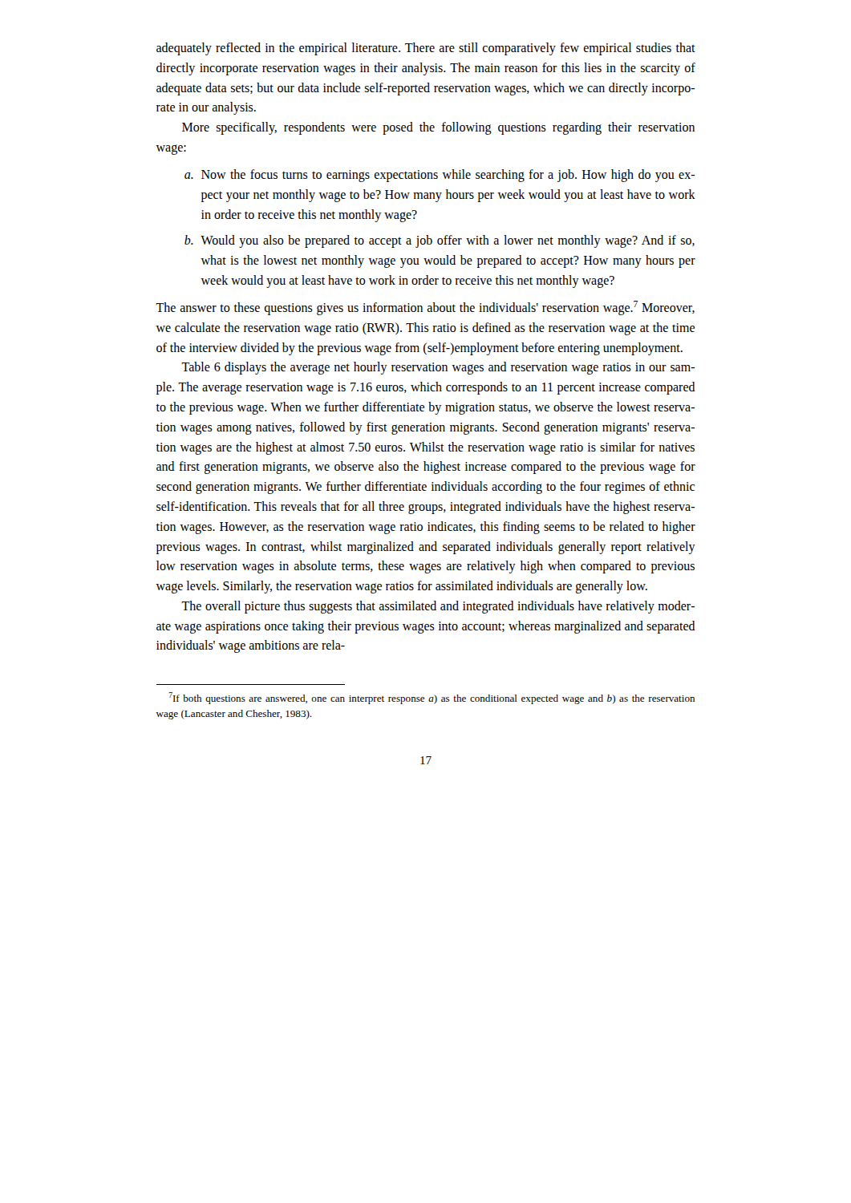adequately reflected in the empirical literature. There are still comparatively few empirical studies that directly incorporate reservation wages in their analysis. The main reason for this lies in the scarcity of adequate data sets; but our data include self-reported reservation wages, which we can directly incorporate in our analysis.
More specifically, respondents were posed the following questions regarding their reservation wage:
Now the focus turns to earnings expectations while searching for a job. How high do you expect your net monthly wage to be? How many hours per week would you at least have to work in order to receive this net monthly wage?
Would you also be prepared to accept a job offer with a lower net monthly wage? And if so, what is the lowest net monthly wage you would be prepared to accept? How many hours per week would you at least have to work in order to receive this net monthly wage?
The answer to these questions gives us information about the individuals' reservation wage.7 Moreover, we calculate the reservation wage ratio (RWR). This ratio is defined as the reservation wage at the time of the interview divided by the previous wage from (self-)employment before entering unemployment.
Table 6 displays the average net hourly reservation wages and reservation wage ratios in our sample. The average reservation wage is 7.16 euros, which corresponds to an 11 percent increase compared to the previous wage. When we further differentiate by migration status, we observe the lowest reservation wages among natives, followed by first generation migrants. Second generation migrants' reservation wages are the highest at almost 7.50 euros. Whilst the reservation wage ratio is similar for natives and first generation migrants, we observe also the highest increase compared to the previous wage for second generation migrants. We further differentiate individuals according to the four regimes of ethnic self-identification. This reveals that for all three groups, integrated individuals have the highest reservation wages. However, as the reservation wage ratio indicates, this finding seems to be related to higher previous wages. In contrast, whilst marginalized and separated individuals generally report relatively low reservation wages in absolute terms, these wages are relatively high when compared to previous wage levels. Similarly, the reservation wage ratios for assimilated individuals are generally low.
The overall picture thus suggests that assimilated and integrated individuals have relatively moderate wage aspirations once taking their previous wages into account; whereas marginalized and separated individuals' wage ambitions are rela-
7If both questions are answered, one can interpret response a) as the conditional expected wage and b) as the reservation wage (Lancaster and Chesher, 1983).
17